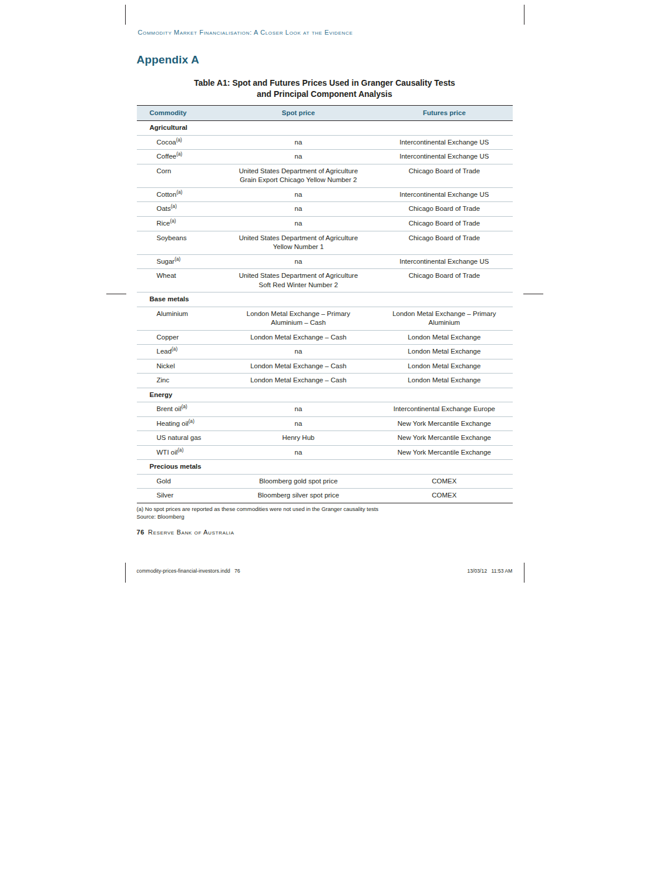Commodity Market Financialisation: A Closer Look at the Evidence
Appendix A
Table A1: Spot and Futures Prices Used in Granger Causality Tests
and Principal Component Analysis
| Commodity | Spot price | Futures price |
| --- | --- | --- |
| Agricultural | | |
| Cocoa (a) | na | Intercontinental Exchange US |
| Coffee (a) | na | Intercontinental Exchange US |
| Corn | United States Department of Agriculture Grain Export Chicago Yellow Number 2 | Chicago Board of Trade |
| Cotton (a) | na | Intercontinental Exchange US |
| Oats (a) | na | Chicago Board of Trade |
| Rice (a) | na | Chicago Board of Trade |
| Soybeans | United States Department of Agriculture Yellow Number 1 | Chicago Board of Trade |
| Sugar (a) | na | Intercontinental Exchange US |
| Wheat | United States Department of Agriculture Soft Red Winter Number 2 | Chicago Board of Trade |
| Base metals | | |
| Aluminium | London Metal Exchange – Primary Aluminium – Cash | London Metal Exchange – Primary Aluminium |
| Copper | London Metal Exchange – Cash | London Metal Exchange |
| Lead (a) | na | London Metal Exchange |
| Nickel | London Metal Exchange – Cash | London Metal Exchange |
| Zinc | London Metal Exchange – Cash | London Metal Exchange |
| Energy | | |
| Brent oil (a) | na | Intercontinental Exchange Europe |
| Heating oil (a) | na | New York Mercantile Exchange |
| US natural gas | Henry Hub | New York Mercantile Exchange |
| WTI oil (a) | na | New York Mercantile Exchange |
| Precious metals | | |
| Gold | Bloomberg gold spot price | COMEX |
| Silver | Bloomberg silver spot price | COMEX |
(a) No spot prices are reported as these commodities were not used in the Granger causality tests
Source: Bloomberg
76 Reserve Bank of Australia
commodity-prices-financial-investors.indd 76 13/03/12 11:53 AM